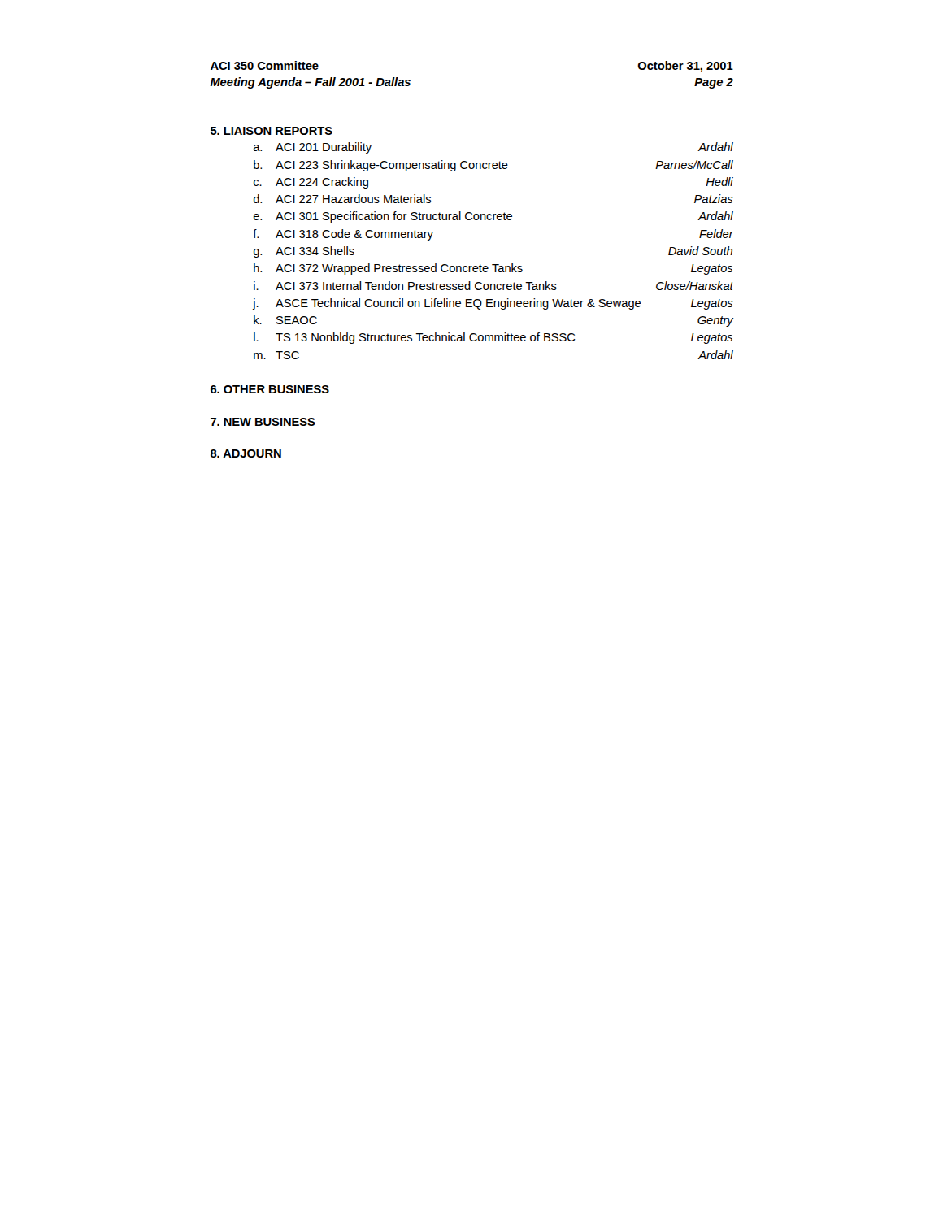ACI 350 Committee
Meeting Agenda – Fall 2001 - Dallas
October 31, 2001
Page 2
5. LIAISON REPORTS
a. ACI 201 Durability Ardahl
b. ACI 223 Shrinkage-Compensating Concrete Parnes/McCall
c. ACI 224 Cracking Hedli
d. ACI 227 Hazardous Materials Patzias
e. ACI 301 Specification for Structural Concrete Ardahl
f. ACI 318 Code & Commentary Felder
g. ACI 334 Shells David South
h. ACI 372 Wrapped Prestressed Concrete Tanks Legatos
i. ACI 373 Internal Tendon Prestressed Concrete Tanks Close/Hanskat
j. ASCE Technical Council on Lifeline EQ Engineering Water & Sewage Legatos
k. SEAOC Gentry
l. TS 13 Nonbldg Structures Technical Committee of BSSC Legatos
m. TSC Ardahl
6. OTHER BUSINESS
7. NEW BUSINESS
8. ADJOURN